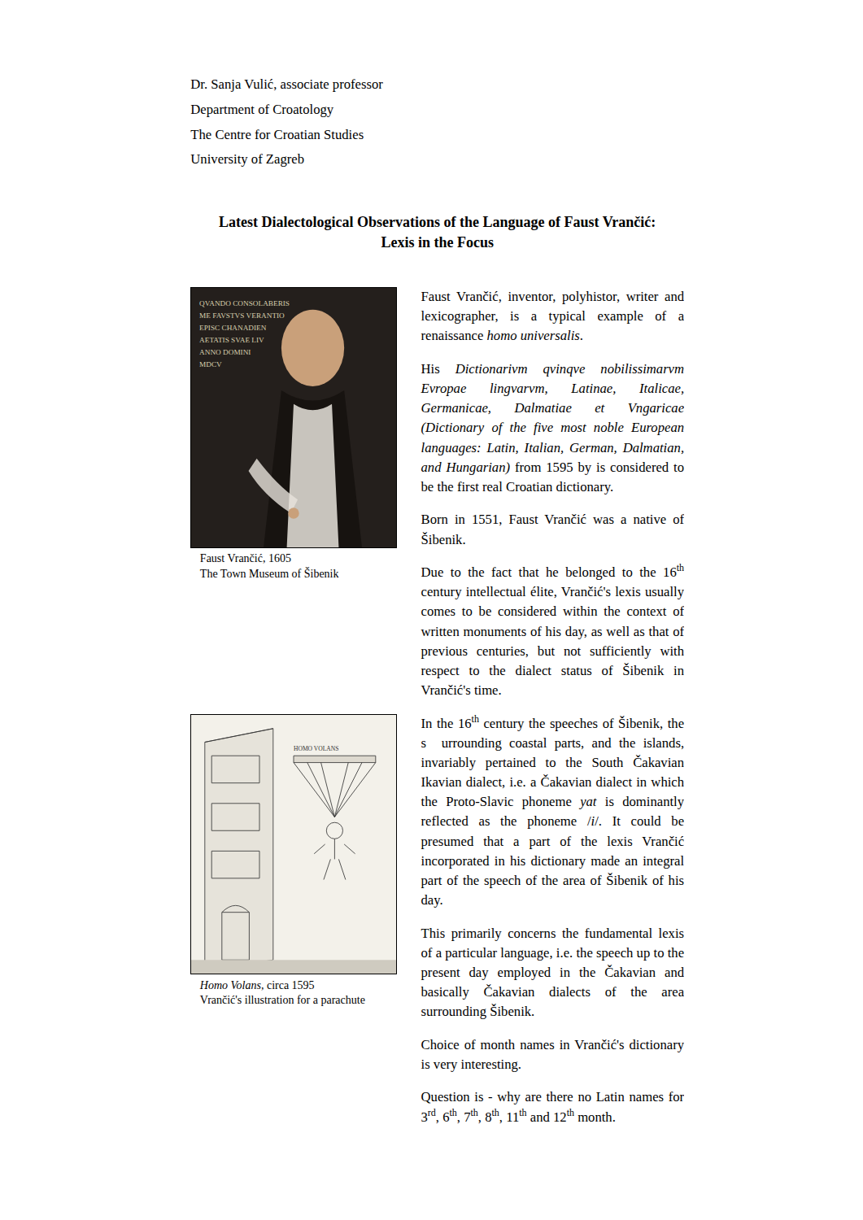Dr. Sanja Vulić, associate professor
Department of Croatology
The Centre for Croatian Studies
University of Zagreb
Latest Dialectological Observations of the Language of Faust Vrančić:
Lexis in the Focus
Faust Vrančić, 1605
The Town Museum of Šibenik
Faust Vrančić, inventor, polyhistor, writer and lexicographer, is a typical example of a renaissance homo universalis.
His Dictionarivm qvinqve nobilissimarvm Evropae lingvarvm, Latinae, Italicae, Germanicae, Dalmatiae et Vngaricae (Dictionary of the five most noble European languages: Latin, Italian, German, Dalmatian, and Hungarian) from 1595 by is considered to be the first real Croatian dictionary.
Born in 1551, Faust Vrančić was a native of Šibenik.
Due to the fact that he belonged to the 16th century intellectual élite, Vrančić's lexis usually comes to be considered within the context of written monuments of his day, as well as that of previous centuries, but not sufficiently with respect to the dialect status of Šibenik in Vrančić's time.
Homo Volans, circa 1595
Vrančić's illustration for a parachute
In the 16th century the speeches of Šibenik, the s urrounding coastal parts, and the islands, invariably pertained to the South Čakavian Ikavian dialect, i.e. a Čakavian dialect in which the Proto-Slavic phoneme yat is dominantly reflected as the phoneme /i/. It could be presumed that a part of the lexis Vrančić incorporated in his dictionary made an integral part of the speech of the area of Šibenik of his day.
This primarily concerns the fundamental lexis of a particular language, i.e. the speech up to the present day employed in the Čakavian and basically Čakavian dialects of the area surrounding Šibenik.
Choice of month names in Vrančić's dictionary is very interesting.
Question is - why are there no Latin names for 3rd, 6th, 7th, 8th, 11th and 12th month.